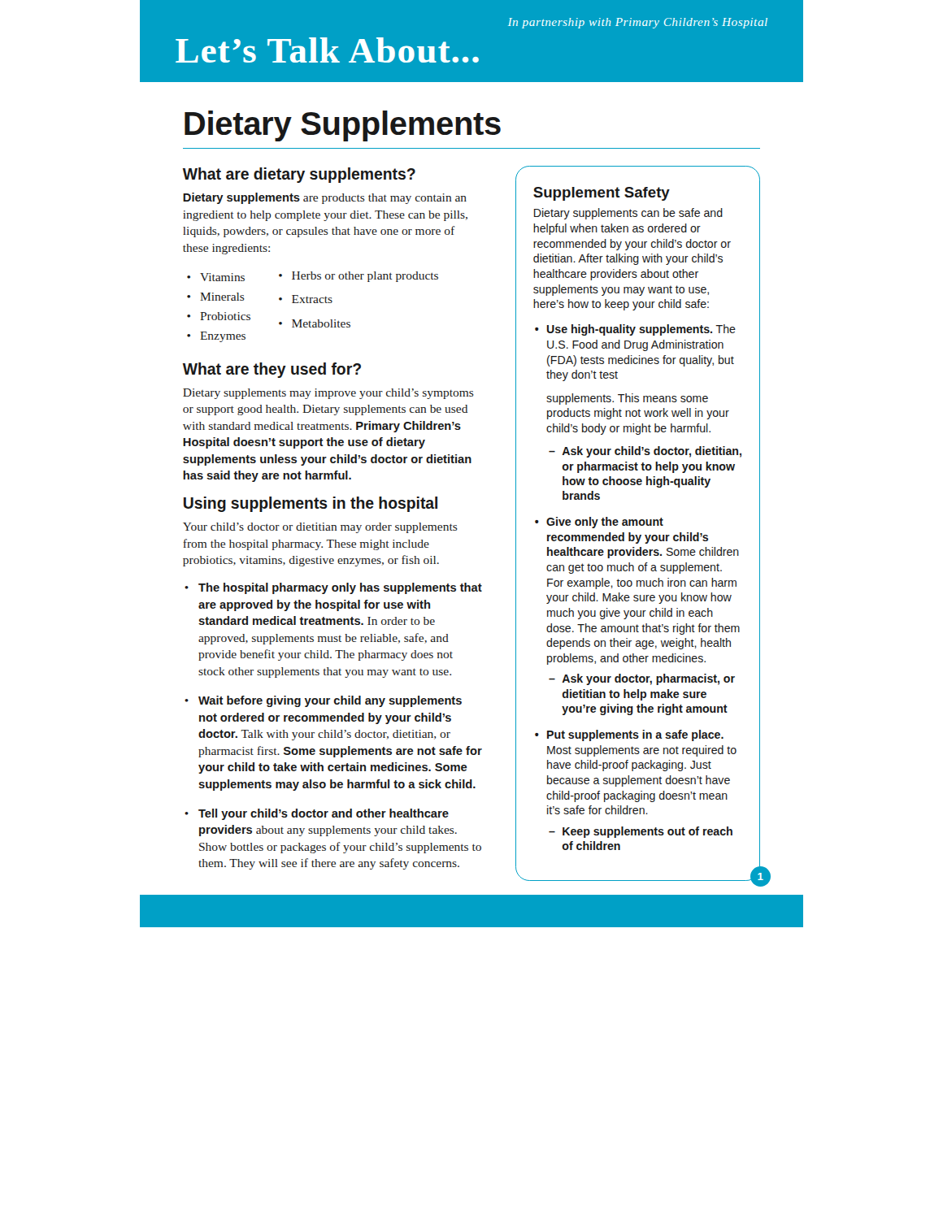In partnership with Primary Children’s Hospital
Let’s Talk About...
Dietary Supplements
What are dietary supplements?
Dietary supplements are products that may contain an ingredient to help complete your diet. These can be pills, liquids, powders, or capsules that have one or more of these ingredients:
Vitamins
Minerals
Probiotics
Enzymes
Herbs or other plant products
Extracts
Metabolites
What are they used for?
Dietary supplements may improve your child’s symptoms or support good health. Dietary supplements can be used with standard medical treatments. Primary Children’s Hospital doesn’t support the use of dietary supplements unless your child’s doctor or dietitian has said they are not harmful.
Using supplements in the hospital
Your child’s doctor or dietitian may order supplements from the hospital pharmacy. These might include probiotics, vitamins, digestive enzymes, or fish oil.
The hospital pharmacy only has supplements that are approved by the hospital for use with standard medical treatments. In order to be approved, supplements must be reliable, safe, and provide benefit your child. The pharmacy does not stock other supplements that you may want to use.
Wait before giving your child any supplements not ordered or recommended by your child’s doctor. Talk with your child’s doctor, dietitian, or pharmacist first. Some supplements are not safe for your child to take with certain medicines. Some supplements may also be harmful to a sick child.
Tell your child’s doctor and other healthcare providers about any supplements your child takes. Show bottles or packages of your child’s supplements to them. They will see if there are any safety concerns.
Supplement Safety
Dietary supplements can be safe and helpful when taken as ordered or recommended by your child’s doctor or dietitian. After talking with your child’s healthcare providers about other supplements you may want to use, here’s how to keep your child safe:
Use high-quality supplements. The U.S. Food and Drug Administration (FDA) tests medicines for quality, but they don’t test
supplements. This means some products might not work well in your child’s body or might be harmful.
Ask your child’s doctor, dietitian, or pharmacist to help you know how to choose high-quality brands
Give only the amount recommended by your child’s healthcare providers. Some children can get too much of a supplement. For example, too much iron can harm your child. Make sure you know how much you give your child in each dose. The amount that’s right for them depends on their age, weight, health problems, and other medicines.
Ask your doctor, pharmacist, or dietitian to help make sure you’re giving the right amount
Put supplements in a safe place. Most supplements are not required to have child-proof packaging. Just because a supplement doesn’t have child-proof packaging doesn’t mean it’s safe for children.
Keep supplements out of reach of children
1